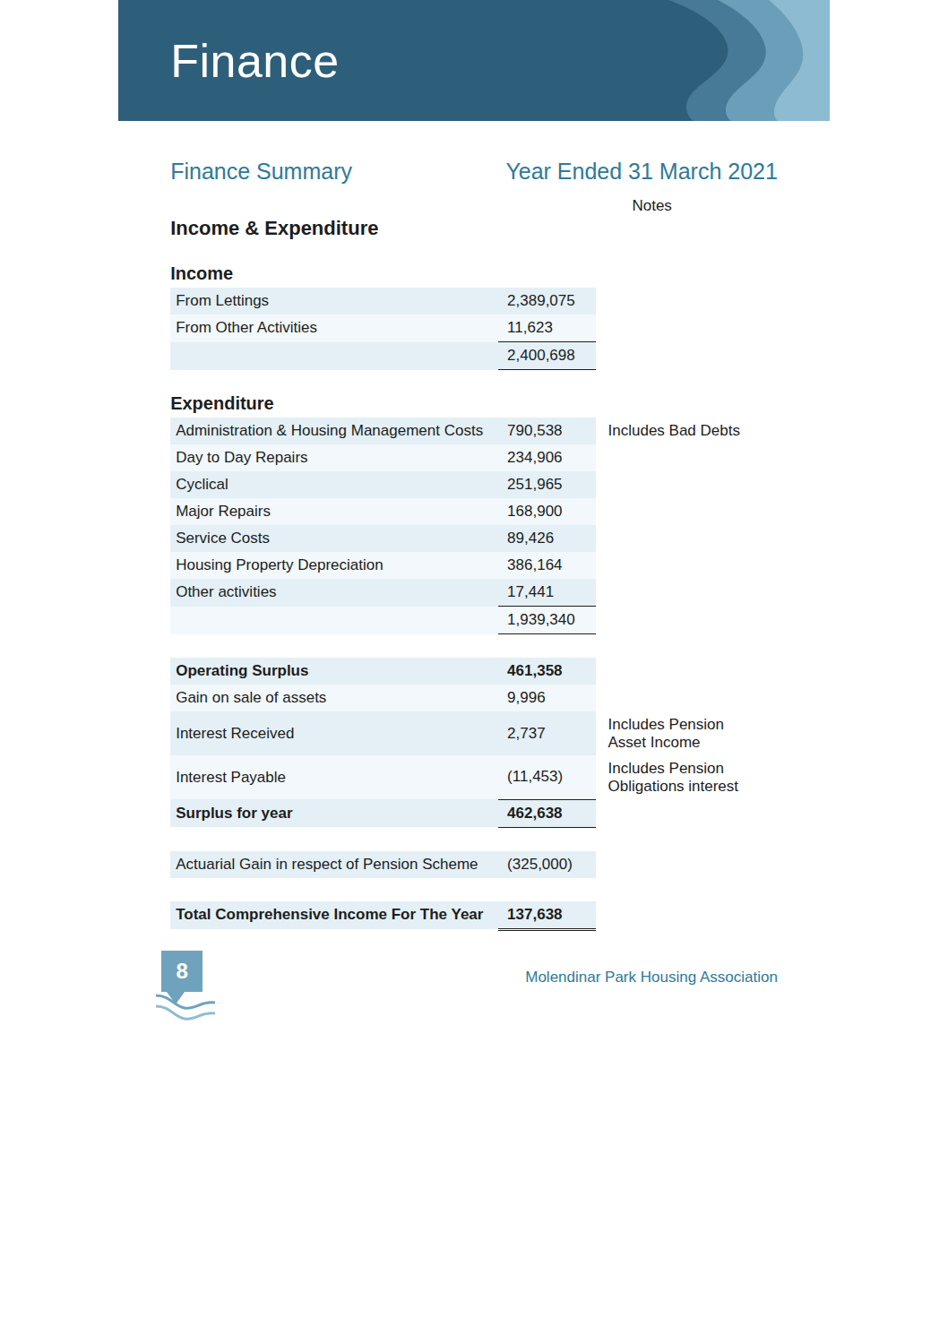Finance
Finance Summary
Year Ended 31 March 2021
Notes
Income & Expenditure
Income
| From Lettings | 2,389,075 | |
| From Other Activities | 11,623 | |
| | 2,400,698 | |
Expenditure
| Administration & Housing Management Costs | 790,538 | Includes Bad Debts |
| Day to Day Repairs | 234,906 | |
| Cyclical | 251,965 | |
| Major Repairs | 168,900 | |
| Service Costs | 89,426 | |
| Housing Property Depreciation | 386,164 | |
| Other activities | 17,441 | |
| | 1,939,340 | |
| Operating Surplus | 461,358 | |
| Gain on sale of assets | 9,996 | |
| Interest Received | 2,737 | Includes Pension Asset Income |
| Interest Payable | (11,453) | Includes Pension Obligations interest |
| Surplus for year | 462,638 | |
| Actuarial Gain in respect of Pension Scheme | (325,000) | |
| Total Comprehensive Income For The Year | 137,638 | |
8
Molendinar Park Housing Association